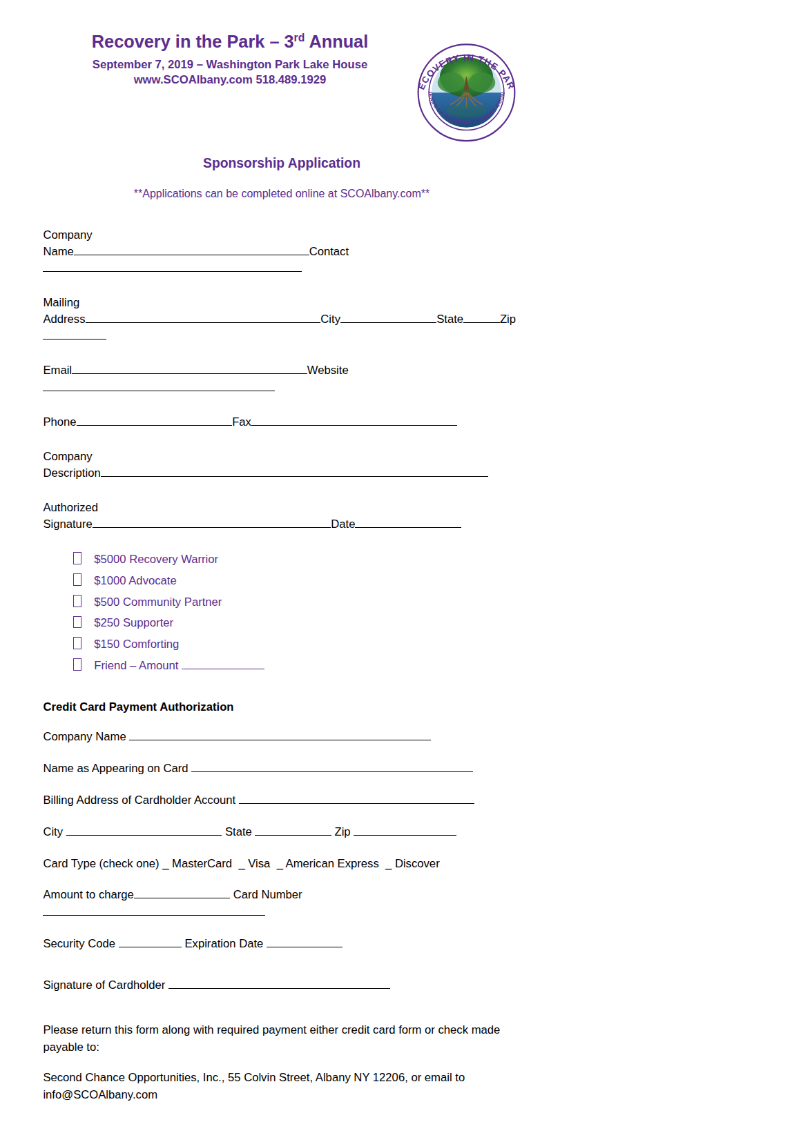RECOVERY IN THE PARK FRIENDS OF RECOVERY-ALBANY COUNTY
Recovery in the Park – 3rd Annual
September 7, 2019 – Washington Park Lake House
www.SCOAlbany.com 518.489.1929
Sponsorship Application
**Applications can be completed online at SCOAlbany.com**
Company
Name Contact
Mailing
Address City State Zip
Email Website
Phone Fax
Company
Description
Authorized
Signature Date
$5000 Recovery Warrior
$1000 Advocate
$500 Community Partner
$250 Supporter
$150 Comforting
Friend – Amount
Credit Card Payment Authorization
Company Name
Name as Appearing on Card
Billing Address of Cardholder Account
City State Zip
Card Type (check one) _ MasterCard _ Visa _ American Express _ Discover
Amount to charge Card Number
Security Code Expiration Date
Signature of Cardholder
Please return this form along with required payment either credit card form or check made payable to:
Second Chance Opportunities, Inc., 55 Colvin Street, Albany NY 12206, or email to info@SCOAlbany.com